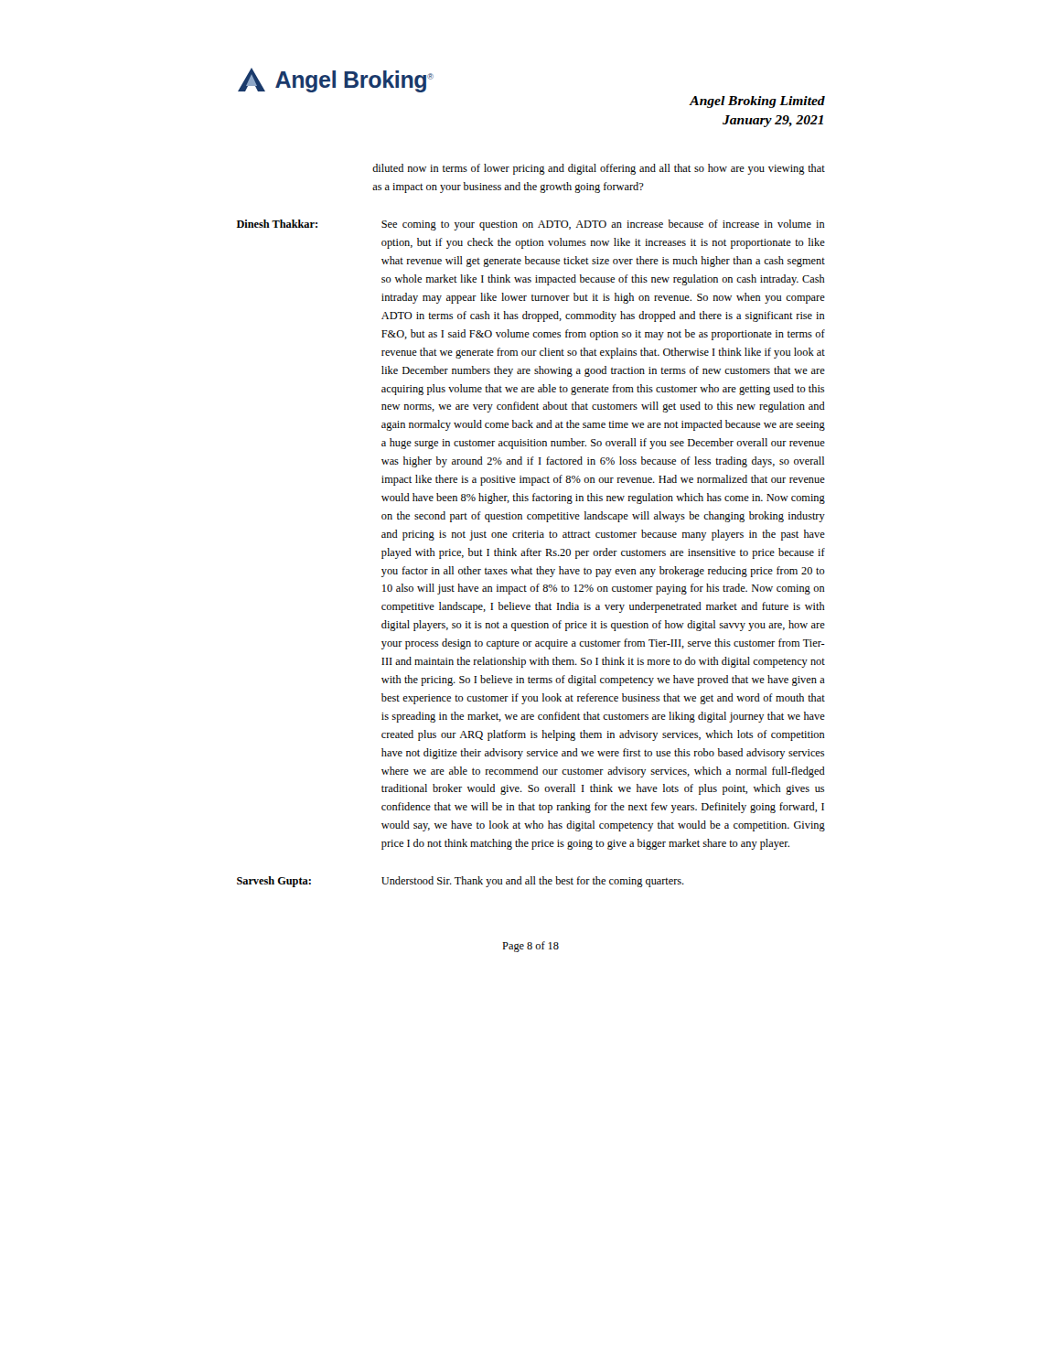Angel Broking®
Angel Broking Limited
January 29, 2021
diluted now in terms of lower pricing and digital offering and all that so how are you viewing that as a impact on your business and the growth going forward?
Dinesh Thakkar:
See coming to your question on ADTO, ADTO an increase because of increase in volume in option, but if you check the option volumes now like it increases it is not proportionate to like what revenue will get generate because ticket size over there is much higher than a cash segment so whole market like I think was impacted because of this new regulation on cash intraday. Cash intraday may appear like lower turnover but it is high on revenue. So now when you compare ADTO in terms of cash it has dropped, commodity has dropped and there is a significant rise in F&O, but as I said F&O volume comes from option so it may not be as proportionate in terms of revenue that we generate from our client so that explains that. Otherwise I think like if you look at like December numbers they are showing a good traction in terms of new customers that we are acquiring plus volume that we are able to generate from this customer who are getting used to this new norms, we are very confident about that customers will get used to this new regulation and again normalcy would come back and at the same time we are not impacted because we are seeing a huge surge in customer acquisition number. So overall if you see December overall our revenue was higher by around 2% and if I factored in 6% loss because of less trading days, so overall impact like there is a positive impact of 8% on our revenue. Had we normalized that our revenue would have been 8% higher, this factoring in this new regulation which has come in. Now coming on the second part of question competitive landscape will always be changing broking industry and pricing is not just one criteria to attract customer because many players in the past have played with price, but I think after Rs.20 per order customers are insensitive to price because if you factor in all other taxes what they have to pay even any brokerage reducing price from 20 to 10 also will just have an impact of 8% to 12% on customer paying for his trade. Now coming on competitive landscape, I believe that India is a very underpenetrated market and future is with digital players, so it is not a question of price it is question of how digital savvy you are, how are your process design to capture or acquire a customer from Tier-III, serve this customer from Tier-III and maintain the relationship with them. So I think it is more to do with digital competency not with the pricing. So I believe in terms of digital competency we have proved that we have given a best experience to customer if you look at reference business that we get and word of mouth that is spreading in the market, we are confident that customers are liking digital journey that we have created plus our ARQ platform is helping them in advisory services, which lots of competition have not digitize their advisory service and we were first to use this robo based advisory services where we are able to recommend our customer advisory services, which a normal full-fledged traditional broker would give. So overall I think we have lots of plus point, which gives us confidence that we will be in that top ranking for the next few years. Definitely going forward, I would say, we have to look at who has digital competency that would be a competition. Giving price I do not think matching the price is going to give a bigger market share to any player.
Sarvesh Gupta:
Understood Sir. Thank you and all the best for the coming quarters.
Page 8 of 18